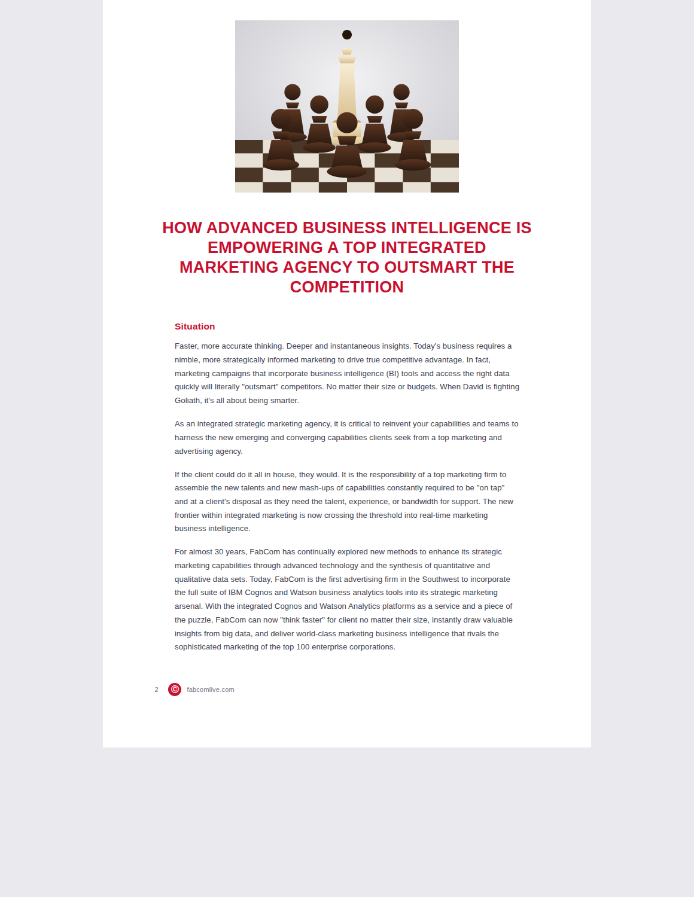How Advanced Business Intelligence Is Empowering a Top Integrated Marketing Agency to Outsmart the Competition
Situation
Faster, more accurate thinking. Deeper and instantaneous insights. Today's business requires a nimble, more strategically informed marketing to drive true competitive advantage. In fact, marketing campaigns that incorporate business intelligence (BI) tools and access the right data quickly will literally "outsmart" competitors. No matter their size or budgets. When David is fighting Goliath, it's all about being smarter.
As an integrated strategic marketing agency, it is critical to reinvent your capabilities and teams to harness the new emerging and converging capabilities clients seek from a top marketing and advertising agency.
If the client could do it all in house, they would. It is the responsibility of a top marketing firm to assemble the new talents and new mash-ups of capabilities constantly required to be "on tap" and at a client's disposal as they need the talent, experience, or bandwidth for support. The new frontier within integrated marketing is now crossing the threshold into real-time marketing business intelligence.
For almost 30 years, FabCom has continually explored new methods to enhance its strategic marketing capabilities through advanced technology and the synthesis of quantitative and qualitative data sets. Today, FabCom is the first advertising firm in the Southwest to incorporate the full suite of IBM Cognos and Watson business analytics tools into its strategic marketing arsenal. With the integrated Cognos and Watson Analytics platforms as a service and a piece of the puzzle, FabCom can now "think faster" for client no matter their size, instantly draw valuable insights from big data, and deliver world-class marketing business intelligence that rivals the sophisticated marketing of the top 100 enterprise corporations.
2 Ⓒ fabcomlive.com